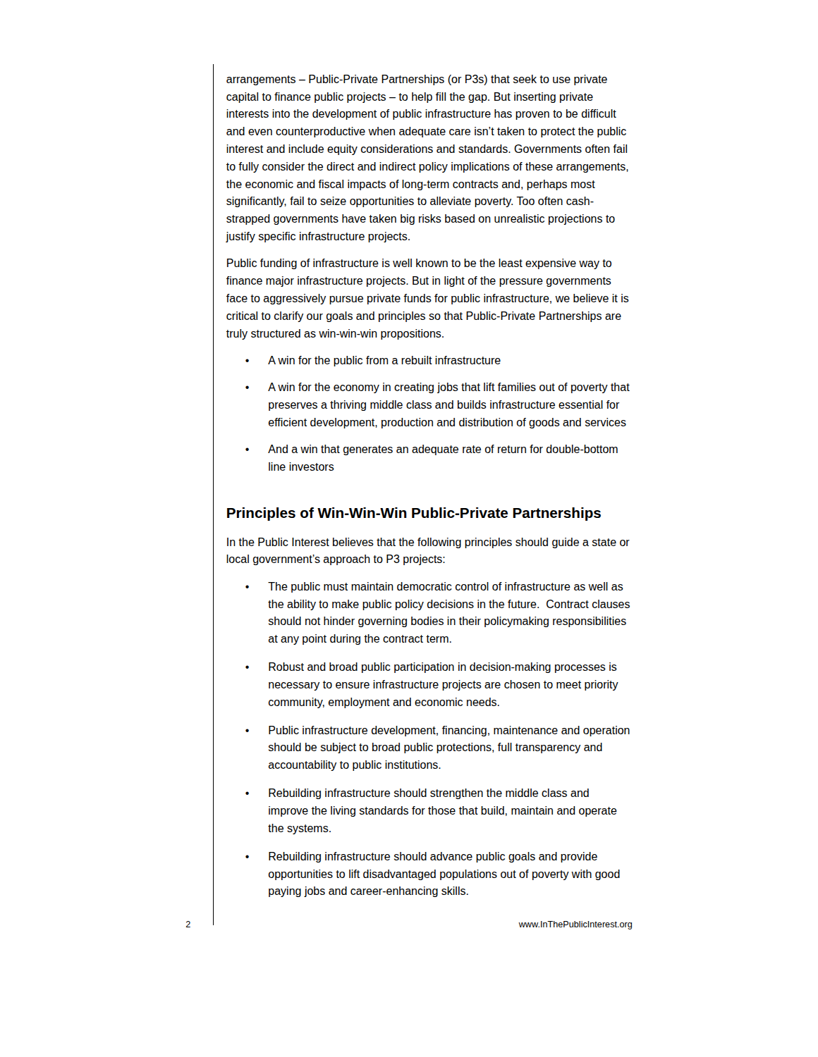arrangements – Public-Private Partnerships (or P3s) that seek to use private capital to finance public projects – to help fill the gap. But inserting private interests into the development of public infrastructure has proven to be difficult and even counterproductive when adequate care isn’t taken to protect the public interest and include equity considerations and standards. Governments often fail to fully consider the direct and indirect policy implications of these arrangements, the economic and fiscal impacts of long-term contracts and, perhaps most significantly, fail to seize opportunities to alleviate poverty. Too often cash-strapped governments have taken big risks based on unrealistic projections to justify specific infrastructure projects.
Public funding of infrastructure is well known to be the least expensive way to finance major infrastructure projects. But in light of the pressure governments face to aggressively pursue private funds for public infrastructure, we believe it is critical to clarify our goals and principles so that Public-Private Partnerships are truly structured as win-win-win propositions.
A win for the public from a rebuilt infrastructure
A win for the economy in creating jobs that lift families out of poverty that preserves a thriving middle class and builds infrastructure essential for efficient development, production and distribution of goods and services
And a win that generates an adequate rate of return for double-bottom line investors
Principles of Win-Win-Win Public-Private Partnerships
In the Public Interest believes that the following principles should guide a state or local government’s approach to P3 projects:
The public must maintain democratic control of infrastructure as well as the ability to make public policy decisions in the future. Contract clauses should not hinder governing bodies in their policymaking responsibilities at any point during the contract term.
Robust and broad public participation in decision-making processes is necessary to ensure infrastructure projects are chosen to meet priority community, employment and economic needs.
Public infrastructure development, financing, maintenance and operation should be subject to broad public protections, full transparency and accountability to public institutions.
Rebuilding infrastructure should strengthen the middle class and improve the living standards for those that build, maintain and operate the systems.
Rebuilding infrastructure should advance public goals and provide opportunities to lift disadvantaged populations out of poverty with good paying jobs and career-enhancing skills.
2 www.InThePublicInterest.org